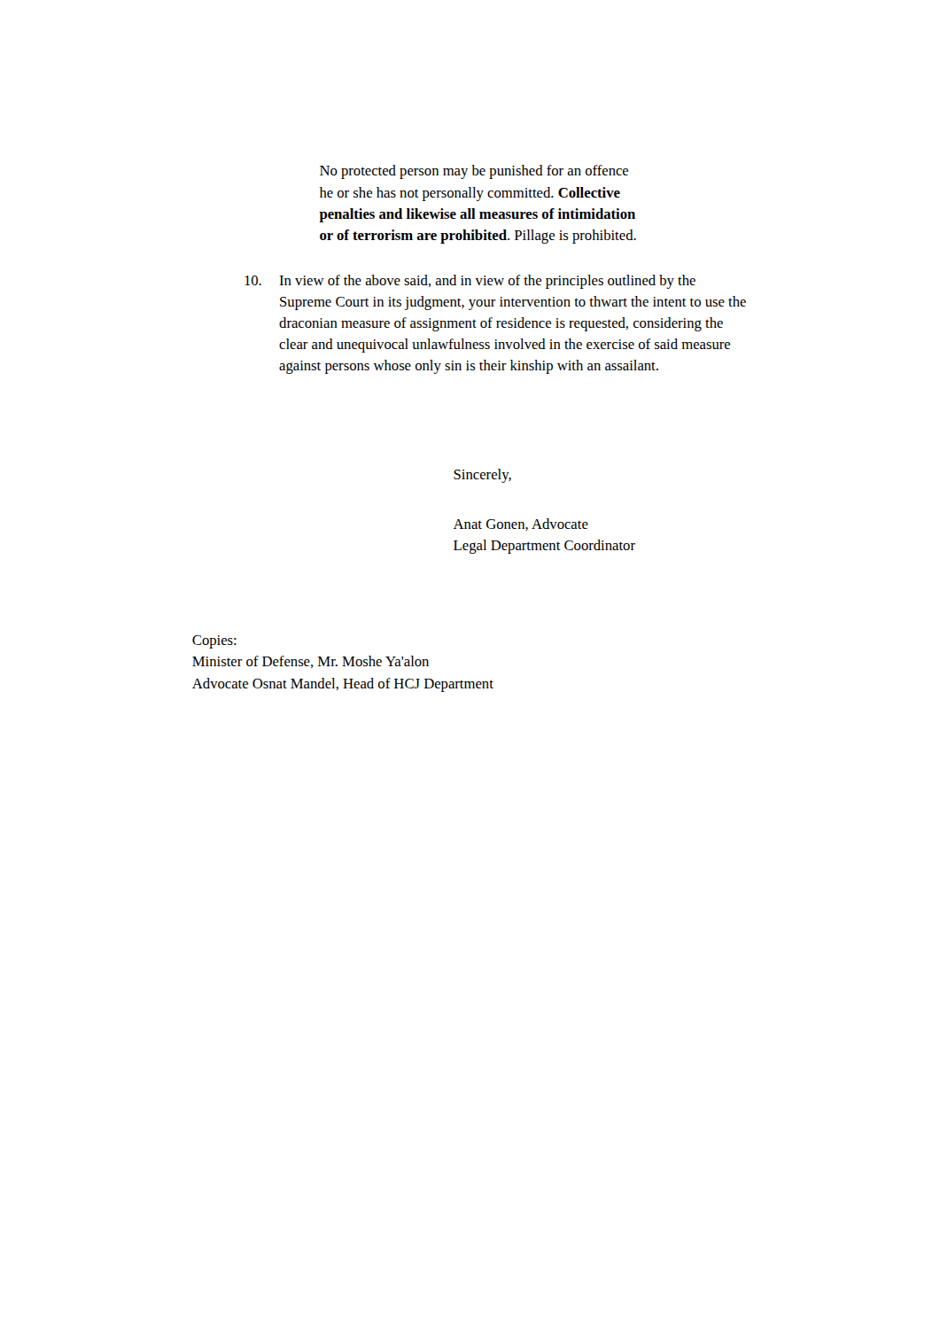No protected person may be punished for an offence he or she has not personally committed. Collective penalties and likewise all measures of intimidation or of terrorism are prohibited. Pillage is prohibited.
In view of the above said, and in view of the principles outlined by the Supreme Court in its judgment, your intervention to thwart the intent to use the draconian measure of assignment of residence is requested, considering the clear and unequivocal unlawfulness involved in the exercise of said measure against persons whose only sin is their kinship with an assailant.
Sincerely,
Anat Gonen, Advocate
Legal Department Coordinator
Copies:
Minister of Defense, Mr. Moshe Ya'alon
Advocate Osnat Mandel, Head of HCJ Department